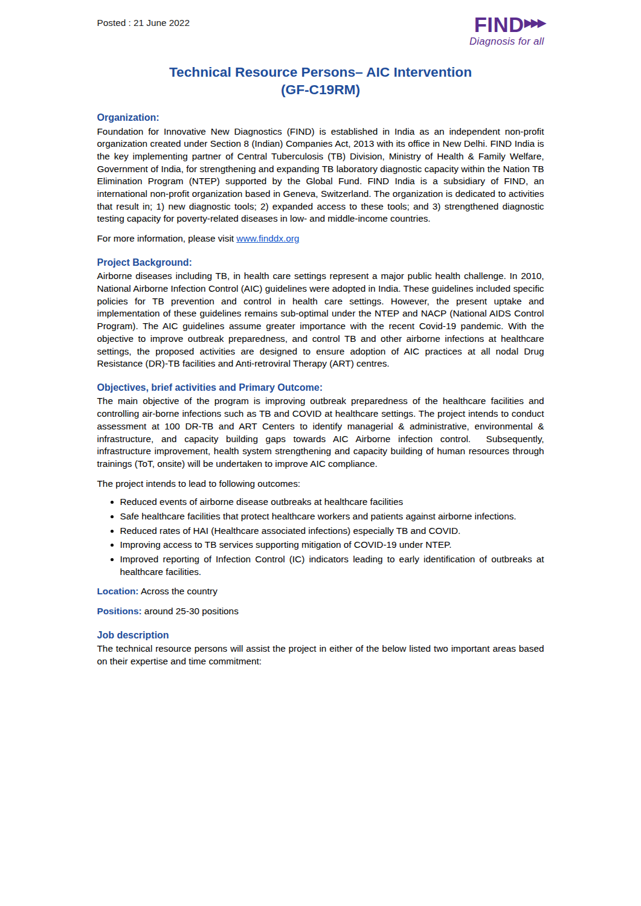Posted : 21 June 2022
FIND▸▸▸
Diagnosis for all
Technical Resource Persons– AIC Intervention
(GF-C19RM)
Organization:
Foundation for Innovative New Diagnostics (FIND) is established in India as an independent non-profit organization created under Section 8 (Indian) Companies Act, 2013 with its office in New Delhi. FIND India is the key implementing partner of Central Tuberculosis (TB) Division, Ministry of Health & Family Welfare, Government of India, for strengthening and expanding TB laboratory diagnostic capacity within the Nation TB Elimination Program (NTEP) supported by the Global Fund. FIND India is a subsidiary of FIND, an international non-profit organization based in Geneva, Switzerland. The organization is dedicated to activities that result in; 1) new diagnostic tools; 2) expanded access to these tools; and 3) strengthened diagnostic testing capacity for poverty-related diseases in low- and middle-income countries.
For more information, please visit www.finddx.org
Project Background:
Airborne diseases including TB, in health care settings represent a major public health challenge. In 2010, National Airborne Infection Control (AIC) guidelines were adopted in India. These guidelines included specific policies for TB prevention and control in health care settings. However, the present uptake and implementation of these guidelines remains sub-optimal under the NTEP and NACP (National AIDS Control Program). The AIC guidelines assume greater importance with the recent Covid-19 pandemic. With the objective to improve outbreak preparedness, and control TB and other airborne infections at healthcare settings, the proposed activities are designed to ensure adoption of AIC practices at all nodal Drug Resistance (DR)-TB facilities and Anti-retroviral Therapy (ART) centres.
Objectives, brief activities and Primary Outcome:
The main objective of the program is improving outbreak preparedness of the healthcare facilities and controlling air-borne infections such as TB and COVID at healthcare settings. The project intends to conduct assessment at 100 DR-TB and ART Centers to identify managerial & administrative, environmental & infrastructure, and capacity building gaps towards AIC Airborne infection control. Subsequently, infrastructure improvement, health system strengthening and capacity building of human resources through trainings (ToT, onsite) will be undertaken to improve AIC compliance.
The project intends to lead to following outcomes:
Reduced events of airborne disease outbreaks at healthcare facilities
Safe healthcare facilities that protect healthcare workers and patients against airborne infections.
Reduced rates of HAI (Healthcare associated infections) especially TB and COVID.
Improving access to TB services supporting mitigation of COVID-19 under NTEP.
Improved reporting of Infection Control (IC) indicators leading to early identification of outbreaks at healthcare facilities.
Location: Across the country
Positions: around 25-30 positions
Job description
The technical resource persons will assist the project in either of the below listed two important areas based on their expertise and time commitment: